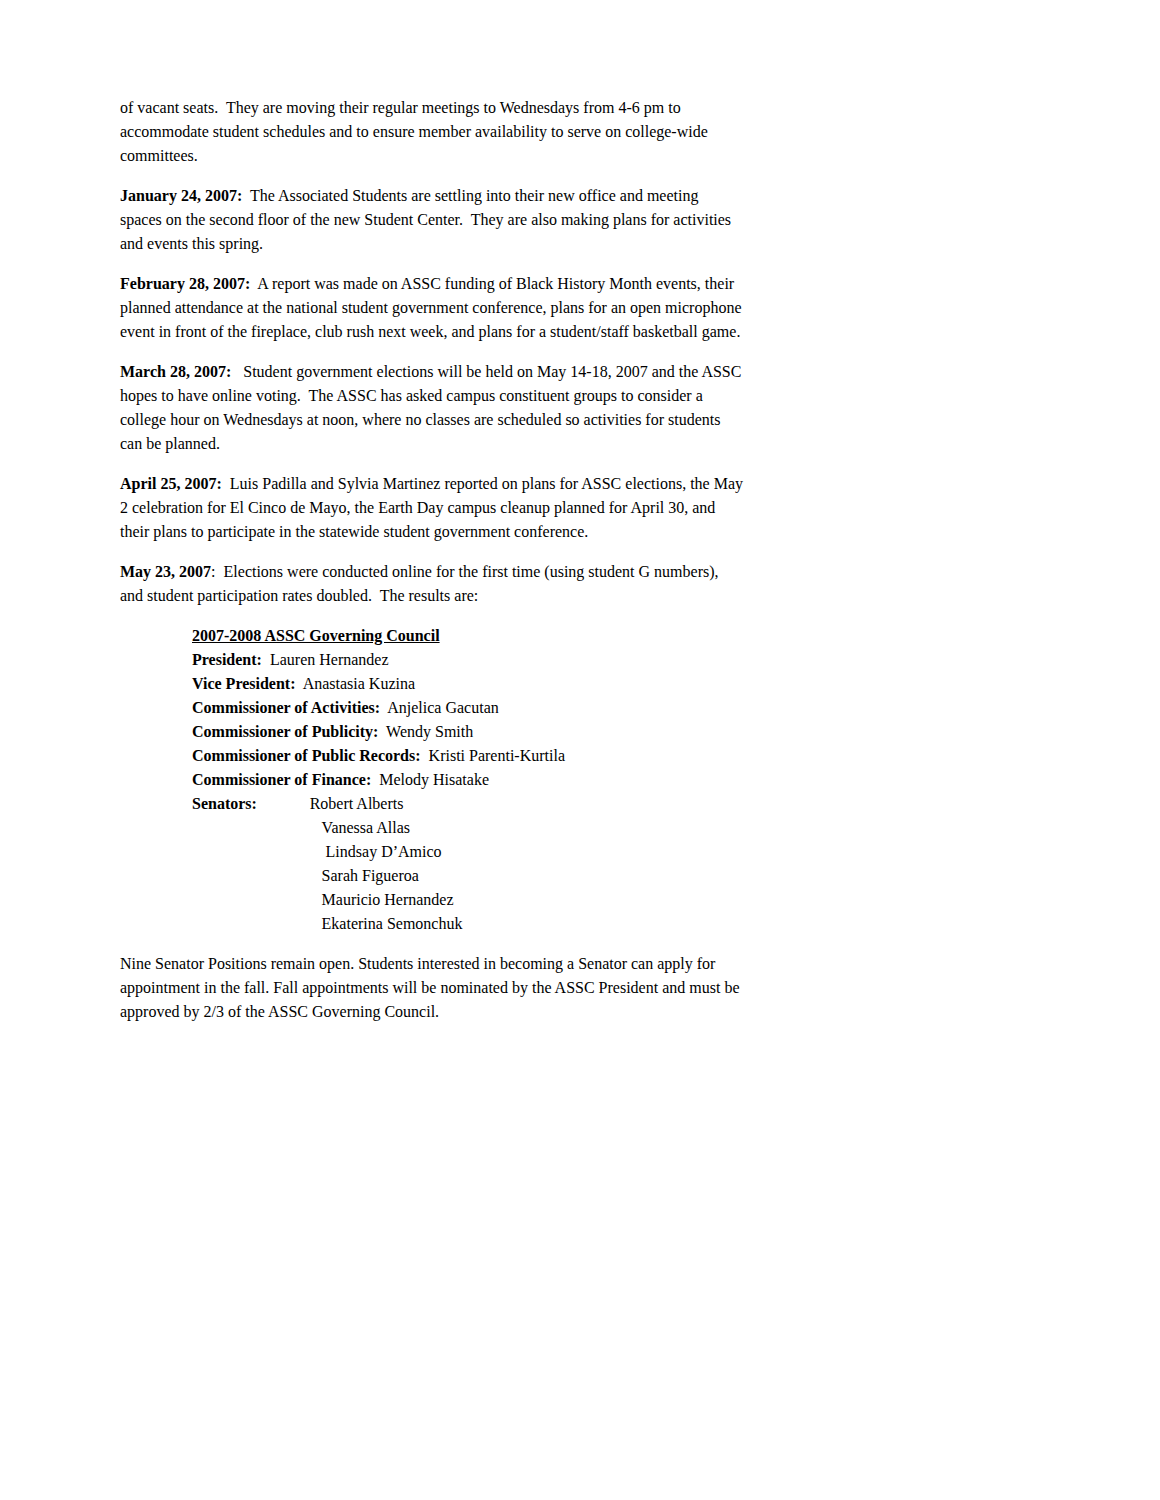of vacant seats. They are moving their regular meetings to Wednesdays from 4-6 pm to accommodate student schedules and to ensure member availability to serve on college-wide committees.
January 24, 2007: The Associated Students are settling into their new office and meeting spaces on the second floor of the new Student Center. They are also making plans for activities and events this spring.
February 28, 2007: A report was made on ASSC funding of Black History Month events, their planned attendance at the national student government conference, plans for an open microphone event in front of the fireplace, club rush next week, and plans for a student/staff basketball game.
March 28, 2007: Student government elections will be held on May 14-18, 2007 and the ASSC hopes to have online voting. The ASSC has asked campus constituent groups to consider a college hour on Wednesdays at noon, where no classes are scheduled so activities for students can be planned.
April 25, 2007: Luis Padilla and Sylvia Martinez reported on plans for ASSC elections, the May 2 celebration for El Cinco de Mayo, the Earth Day campus cleanup planned for April 30, and their plans to participate in the statewide student government conference.
May 23, 2007: Elections were conducted online for the first time (using student G numbers), and student participation rates doubled. The results are:
2007-2008 ASSC Governing Council
President: Lauren Hernandez
Vice President: Anastasia Kuzina
Commissioner of Activities: Anjelica Gacutan
Commissioner of Publicity: Wendy Smith
Commissioner of Public Records: Kristi Parenti-Kurtila
Commissioner of Finance: Melody Hisatake
Senators: Robert Alberts
Vanessa Allas
Lindsay D’Amico
Sarah Figueroa
Mauricio Hernandez
Ekaterina Semonchuk
Nine Senator Positions remain open. Students interested in becoming a Senator can apply for appointment in the fall. Fall appointments will be nominated by the ASSC President and must be approved by 2/3 of the ASSC Governing Council.